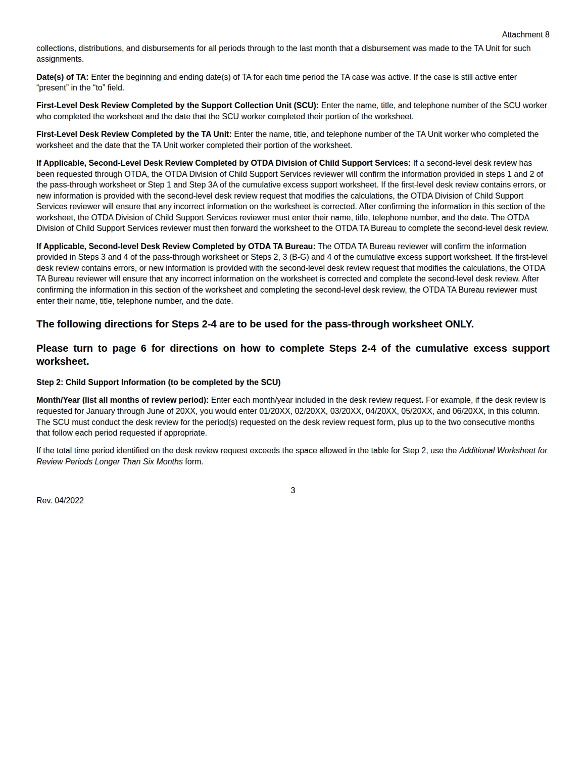Attachment 8
collections, distributions, and disbursements for all periods through to the last month that a disbursement was made to the TA Unit for such assignments.
Date(s) of TA: Enter the beginning and ending date(s) of TA for each time period the TA case was active. If the case is still active enter “present” in the “to” field.
First-Level Desk Review Completed by the Support Collection Unit (SCU): Enter the name, title, and telephone number of the SCU worker who completed the worksheet and the date that the SCU worker completed their portion of the worksheet.
First-Level Desk Review Completed by the TA Unit: Enter the name, title, and telephone number of the TA Unit worker who completed the worksheet and the date that the TA Unit worker completed their portion of the worksheet.
If Applicable, Second-Level Desk Review Completed by OTDA Division of Child Support Services: If a second-level desk review has been requested through OTDA, the OTDA Division of Child Support Services reviewer will confirm the information provided in steps 1 and 2 of the pass-through worksheet or Step 1 and Step 3A of the cumulative excess support worksheet. If the first-level desk review contains errors, or new information is provided with the second-level desk review request that modifies the calculations, the OTDA Division of Child Support Services reviewer will ensure that any incorrect information on the worksheet is corrected. After confirming the information in this section of the worksheet, the OTDA Division of Child Support Services reviewer must enter their name, title, telephone number, and the date. The OTDA Division of Child Support Services reviewer must then forward the worksheet to the OTDA TA Bureau to complete the second-level desk review.
If Applicable, Second-level Desk Review Completed by OTDA TA Bureau: The OTDA TA Bureau reviewer will confirm the information provided in Steps 3 and 4 of the pass-through worksheet or Steps 2, 3 (B-G) and 4 of the cumulative excess support worksheet. If the first-level desk review contains errors, or new information is provided with the second-level desk review request that modifies the calculations, the OTDA TA Bureau reviewer will ensure that any incorrect information on the worksheet is corrected and complete the second-level desk review. After confirming the information in this section of the worksheet and completing the second-level desk review, the OTDA TA Bureau reviewer must enter their name, title, telephone number, and the date.
The following directions for Steps 2-4 are to be used for the pass-through worksheet ONLY.
Please turn to page 6 for directions on how to complete Steps 2-4 of the cumulative excess support worksheet.
Step 2: Child Support Information (to be completed by the SCU)
Month/Year (list all months of review period): Enter each month/year included in the desk review request. For example, if the desk review is requested for January through June of 20XX, you would enter 01/20XX, 02/20XX, 03/20XX, 04/20XX, 05/20XX, and 06/20XX, in this column. The SCU must conduct the desk review for the period(s) requested on the desk review request form, plus up to the two consecutive months that follow each period requested if appropriate.
If the total time period identified on the desk review request exceeds the space allowed in the table for Step 2, use the Additional Worksheet for Review Periods Longer Than Six Months form.
3
Rev. 04/2022